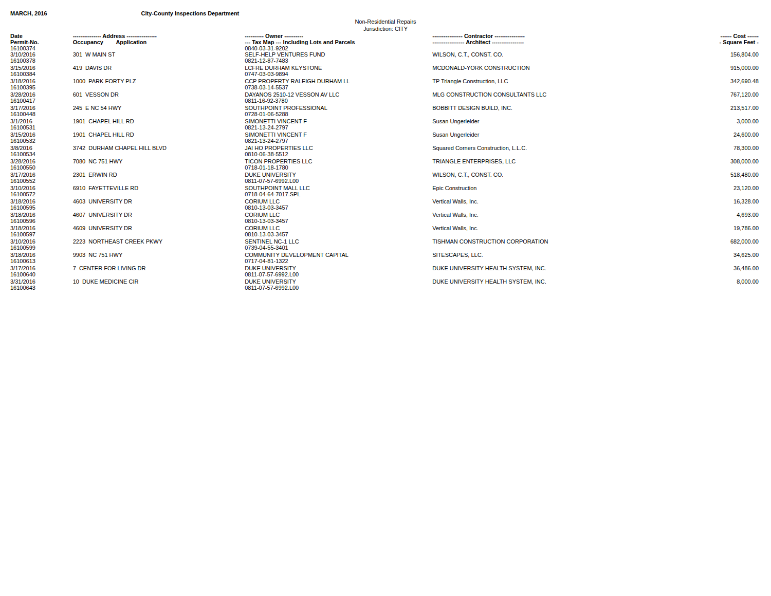MARCH, 2016 City-County Inspections Department
Non-Residential Repairs
Jurisdiction: CITY
| Date | --------------- Address ---------------- | ---------- Owner ---------- | ---------------- Contractor ---------------- | ------ Cost ------ |
| --- | --- | --- | --- | --- |
| Permit-No. | Occupancy Application | --- Tax Map --- Including Lots and Parcels | ----------------- Architect ----------------- | - Square Feet - |
| 16100374 | | 0840-03-31-9202 | | |
| 3/10/2016 | 301 W MAIN ST | SELF-HELP VENTURES FUND | WILSON, C.T., CONST. CO. | 156,804.00 |
| 16100378 | | 0821-12-87-7483 | | |
| 3/15/2016 | 419 DAVIS DR | LCFRE DURHAM KEYSTONE | MCDONALD-YORK CONSTRUCTION | 915,000.00 |
| 16100384 | | 0747-03-03-9894 | | |
| 3/18/2016 | 1000 PARK FORTY PLZ | CCP PROPERTY RALEIGH DURHAM LL | TP Triangle Construction, LLC | 342,690.48 |
| 16100395 | | 0738-03-14-5537 | | |
| 3/28/2016 | 601 VESSON DR | DAYANOS 2510-12 VESSON AV LLC | MLG CONSTRUCTION CONSULTANTS LLC | 767,120.00 |
| 16100417 | | 0811-16-92-3780 | | |
| 3/17/2016 | 245 E NC 54 HWY | SOUTHPOINT PROFESSIONAL | BOBBITT DESIGN BUILD, INC. | 213,517.00 |
| 16100448 | | 0728-01-06-5288 | | |
| 3/1/2016 | 1901 CHAPEL HILL RD | SIMONETTI VINCENT F | Susan Ungerleider | 3,000.00 |
| 16100531 | | 0821-13-24-2797 | | |
| 3/15/2016 | 1901 CHAPEL HILL RD | SIMONETTI VINCENT F | Susan Ungerleider | 24,600.00 |
| 16100532 | | 0821-13-24-2797 | | |
| 3/8/2016 | 3742 DURHAM CHAPEL HILL BLVD | JAI HO PROPERTIES LLC | Squared Corners Construction, L.L.C. | 78,300.00 |
| 16100534 | | 0810-06-38-5512 | | |
| 3/28/2016 | 7080 NC 751 HWY | TICON PROPERTIES LLC | TRIANGLE ENTERPRISES, LLC | 308,000.00 |
| 16100550 | | 0718-01-18-1780 | | |
| 3/17/2016 | 2301 ERWIN RD | DUKE UNIVERSITY | WILSON, C.T., CONST. CO. | 518,480.00 |
| 16100552 | | 0811-07-57-6992.L00 | | |
| 3/10/2016 | 6910 FAYETTEVILLE RD | SOUTHPOINT MALL LLC | Epic Construction | 23,120.00 |
| 16100572 | | 0718-04-64-7017.SPL | | |
| 3/18/2016 | 4603 UNIVERSITY DR | CORIUM LLC | Vertical Walls, Inc. | 16,328.00 |
| 16100595 | | 0810-13-03-3457 | | |
| 3/18/2016 | 4607 UNIVERSITY DR | CORIUM LLC | Vertical Walls, Inc. | 4,693.00 |
| 16100596 | | 0810-13-03-3457 | | |
| 3/18/2016 | 4609 UNIVERSITY DR | CORIUM LLC | Vertical Walls, Inc. | 19,786.00 |
| 16100597 | | 0810-13-03-3457 | | |
| 3/10/2016 | 2223 NORTHEAST CREEK PKWY | SENTINEL NC-1 LLC | TISHMAN CONSTRUCTION CORPORATION | 682,000.00 |
| 16100599 | | 0739-04-55-3401 | | |
| 3/18/2016 | 9903 NC 751 HWY | COMMUNITY DEVELOPMENT CAPITAL | SITESCAPES, LLC. | 34,625.00 |
| 16100613 | | 0717-04-81-1322 | | |
| 3/17/2016 | 7 CENTER FOR LIVING DR | DUKE UNIVERSITY | DUKE UNIVERSITY HEALTH SYSTEM, INC. | 36,486.00 |
| 16100640 | | 0811-07-57-6992.L00 | | |
| 3/31/2016 | 10 DUKE MEDICINE CIR | DUKE UNIVERSITY | DUKE UNIVERSITY HEALTH SYSTEM, INC. | 8,000.00 |
| 16100643 | | 0811-07-57-6992.L00 | | |